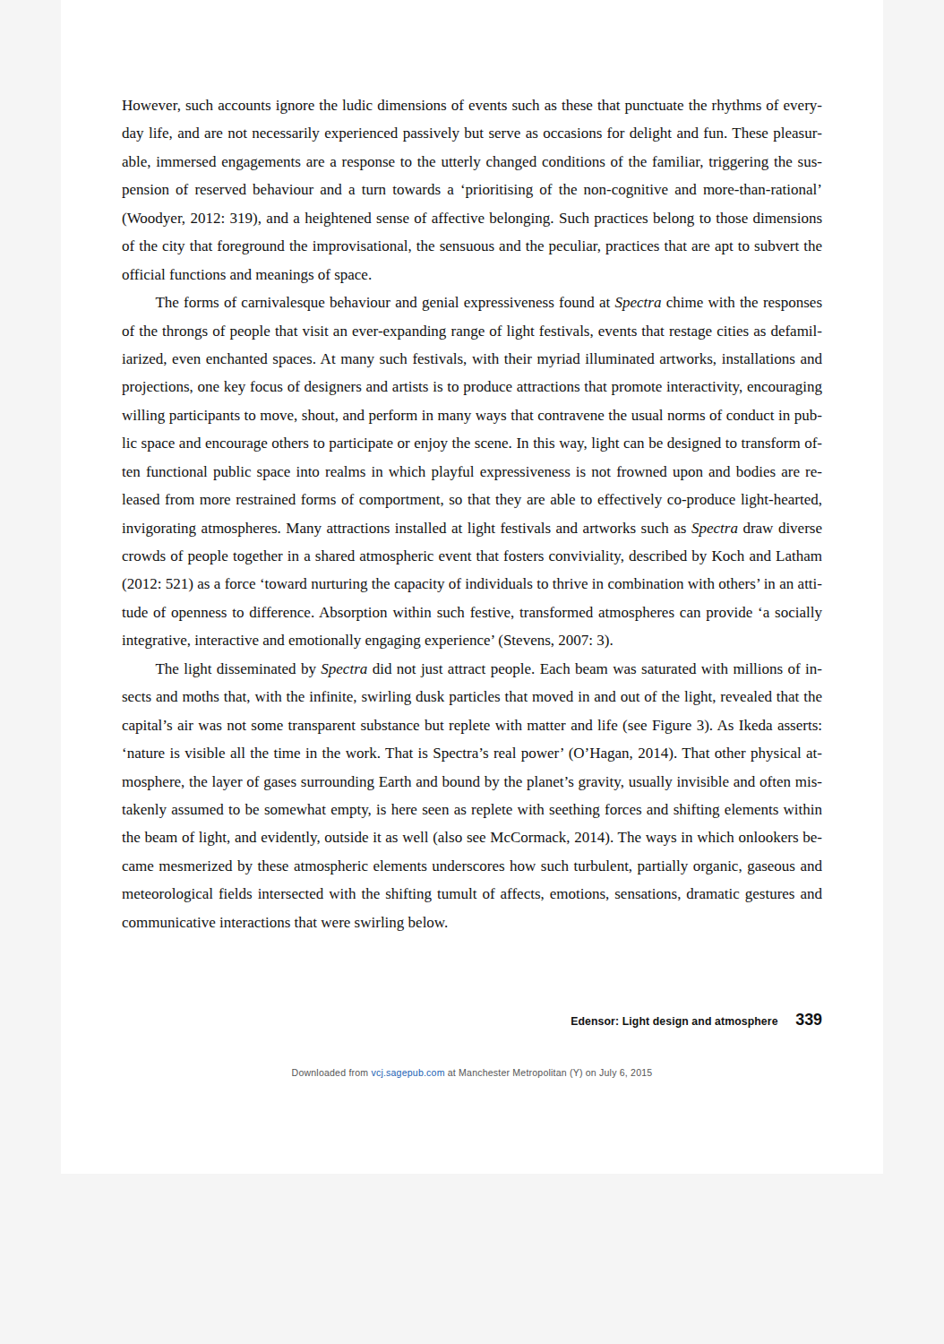However, such accounts ignore the ludic dimensions of events such as these that punctuate the rhythms of everyday life, and are not necessarily experienced passively but serve as occasions for delight and fun. These pleasurable, immersed engagements are a response to the utterly changed conditions of the familiar, triggering the suspension of reserved behaviour and a turn towards a ‘prioritising of the non-cognitive and more-than-rational’ (Woodyer, 2012: 319), and a heightened sense of affective belonging. Such practices belong to those dimensions of the city that foreground the improvisational, the sensuous and the peculiar, practices that are apt to subvert the official functions and meanings of space.
The forms of carnivalesque behaviour and genial expressiveness found at Spectra chime with the responses of the throngs of people that visit an ever-expanding range of light festivals, events that restage cities as defamiliarized, even enchanted spaces. At many such festivals, with their myriad illuminated artworks, installations and projections, one key focus of designers and artists is to produce attractions that promote interactivity, encouraging willing participants to move, shout, and perform in many ways that contravene the usual norms of conduct in public space and encourage others to participate or enjoy the scene. In this way, light can be designed to transform often functional public space into realms in which playful expressiveness is not frowned upon and bodies are released from more restrained forms of comportment, so that they are able to effectively co-produce light-hearted, invigorating atmospheres. Many attractions installed at light festivals and artworks such as Spectra draw diverse crowds of people together in a shared atmospheric event that fosters conviviality, described by Koch and Latham (2012: 521) as a force ‘toward nurturing the capacity of individuals to thrive in combination with others’ in an attitude of openness to difference. Absorption within such festive, transformed atmospheres can provide ‘a socially integrative, interactive and emotionally engaging experience’ (Stevens, 2007: 3).
The light disseminated by Spectra did not just attract people. Each beam was saturated with millions of insects and moths that, with the infinite, swirling dusk particles that moved in and out of the light, revealed that the capital’s air was not some transparent substance but replete with matter and life (see Figure 3). As Ikeda asserts: ‘nature is visible all the time in the work. That is Spectra’s real power’ (O’Hagan, 2014). That other physical atmosphere, the layer of gases surrounding Earth and bound by the planet’s gravity, usually invisible and often mistakenly assumed to be somewhat empty, is here seen as replete with seething forces and shifting elements within the beam of light, and evidently, outside it as well (also see McCormack, 2014). The ways in which onlookers became mesmerized by these atmospheric elements underscores how such turbulent, partially organic, gaseous and meteorological fields intersected with the shifting tumult of affects, emotions, sensations, dramatic gestures and communicative interactions that were swirling below.
Edensor: Light design and atmosphere 339
Downloaded from vcj.sagepub.com at Manchester Metropolitan (Y) on July 6, 2015